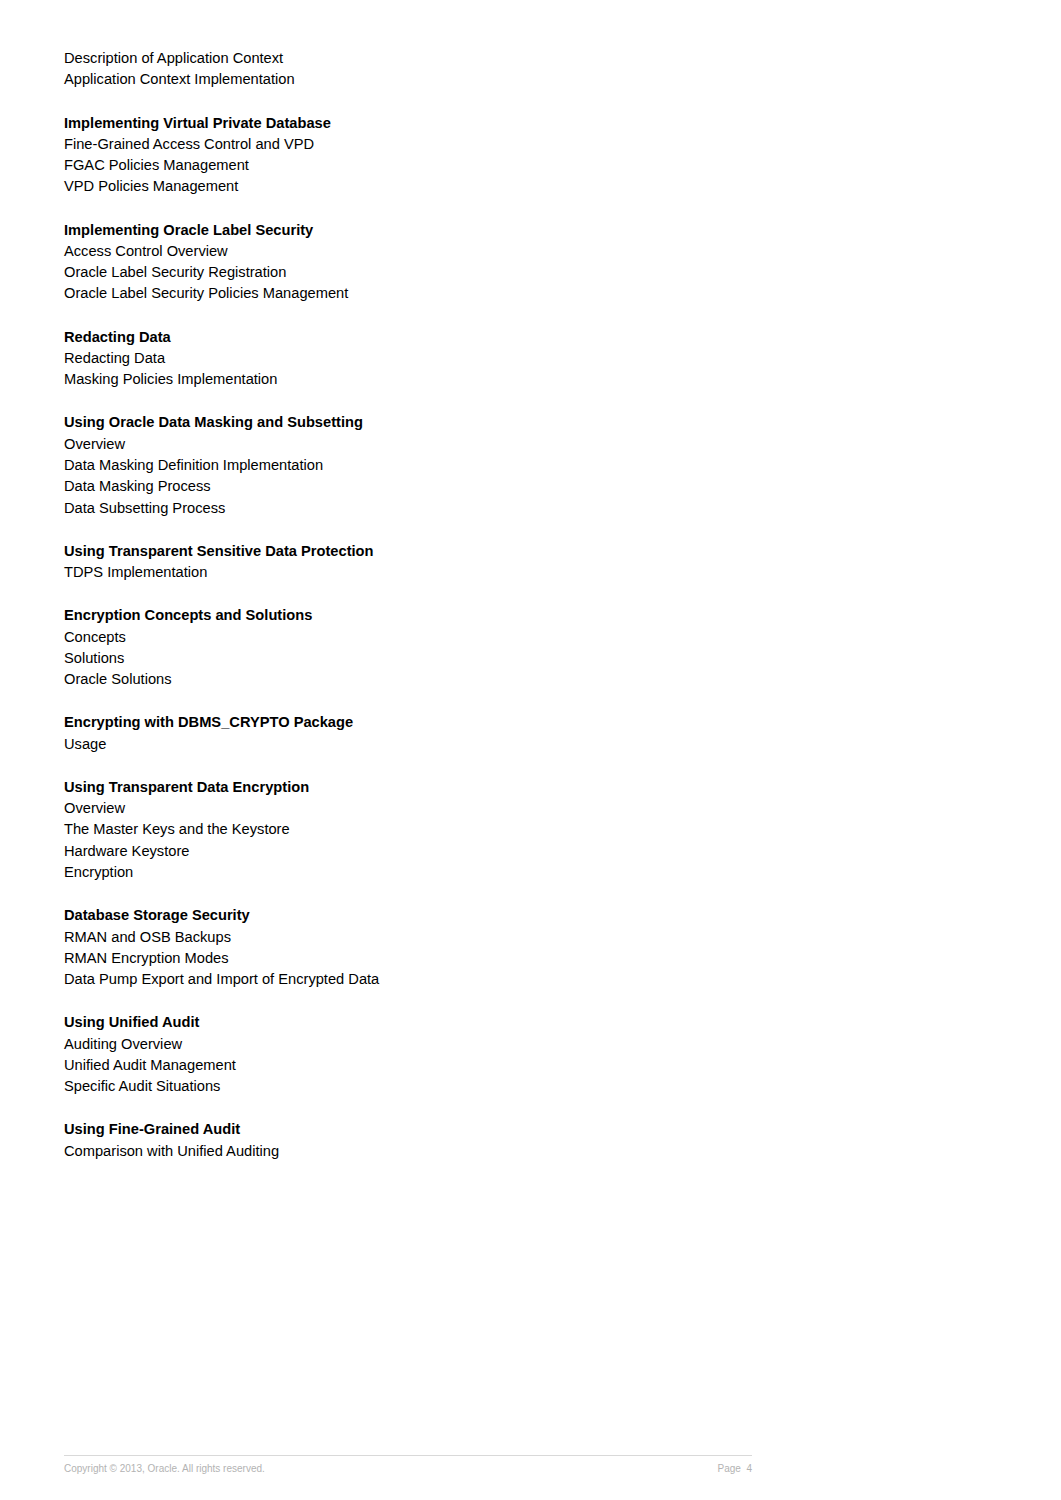Description of Application Context
Application Context Implementation
Implementing Virtual Private Database
Fine-Grained Access Control and VPD
FGAC Policies Management
VPD Policies Management
Implementing Oracle Label Security
Access Control Overview
Oracle Label Security Registration
Oracle Label Security Policies Management
Redacting Data
Redacting Data
Masking Policies Implementation
Using Oracle Data Masking and Subsetting
Overview
Data Masking Definition Implementation
Data Masking Process
Data Subsetting Process
Using Transparent Sensitive Data Protection
TDPS Implementation
Encryption Concepts and Solutions
Concepts
Solutions
Oracle Solutions
Encrypting with DBMS_CRYPTO Package
Usage
Using Transparent Data Encryption
Overview
The Master Keys and the Keystore
Hardware Keystore
Encryption
Database Storage Security
RMAN and OSB Backups
RMAN Encryption Modes
Data Pump Export and Import of Encrypted Data
Using Unified Audit
Auditing Overview
Unified Audit Management
Specific Audit Situations
Using Fine-Grained Audit
Comparison with Unified Auditing
Copyright © 2013, Oracle. All rights reserved. Page 4